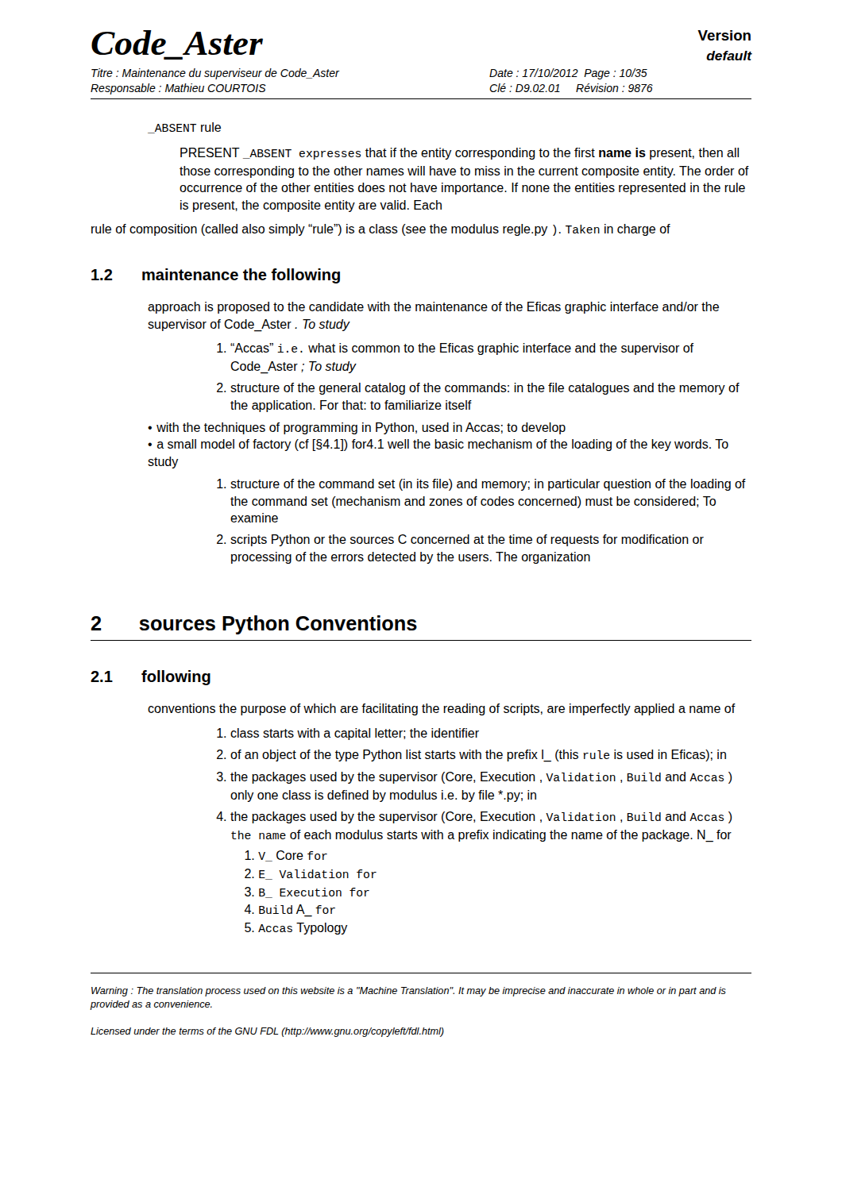Version
default
Code_Aster
| Titre : Maintenance du superviseur de Code_Aster | Date : 17/10/2012 Page : 10/35 |
| Responsable : Mathieu COURTOIS | Clé : D9.02.01 Révision : 9876 |
_ABSENT rule
PRESENT _ABSENT expresses that if the entity corresponding to the first name is present, then all those corresponding to the other names will have to miss in the current composite entity. The order of occurrence of the other entities does not have importance. If none the entities represented in the rule is present, the composite entity are valid. Each
rule of composition (called also simply “rule”) is a class (see the modulus regle.py ). Taken in charge of
1.2maintenance the following
approach is proposed to the candidate with the maintenance of the Eficas graphic interface and/or the supervisor of Code_Aster . To study
“Accas” i.e. what is common to the Eficas graphic interface and the supervisor of Code_Aster ; To study
structure of the general catalog of the commands: in the file catalogues and the memory of the application. For that: to familiarize itself
with the techniques of programming in Python, used in Accas; to develop
a small model of factory (cf [§4.1]) for4.1 well the basic mechanism of the loading of the key words. To study
structure of the command set (in its file) and memory; in particular question of the loading of the command set (mechanism and zones of codes concerned) must be considered; To examine
scripts Python or the sources C concerned at the time of requests for modification or processing of the errors detected by the users. The organization
2sources Python Conventions
2.1following
conventions the purpose of which are facilitating the reading of scripts, are imperfectly applied a name of
class starts with a capital letter; the identifier
of an object of the type Python list starts with the prefix l_ (this rule is used in Eficas); in
the packages used by the supervisor (Core, Execution , Validation , Build and Accas ) only one class is defined by modulus i.e. by file *.py; in
the packages used by the supervisor (Core, Execution , Validation , Build and Accas ) the name of each modulus starts with a prefix indicating the name of the package. N_ for
V_ Core for
E_ Validation for
B_ Execution for
Build A_ for
Accas Typology
Warning : The translation process used on this website is a "Machine Translation". It may be imprecise and inaccurate in whole or in part and is provided as a convenience.
Licensed under the terms of the GNU FDL (http://www.gnu.org/copyleft/fdl.html)